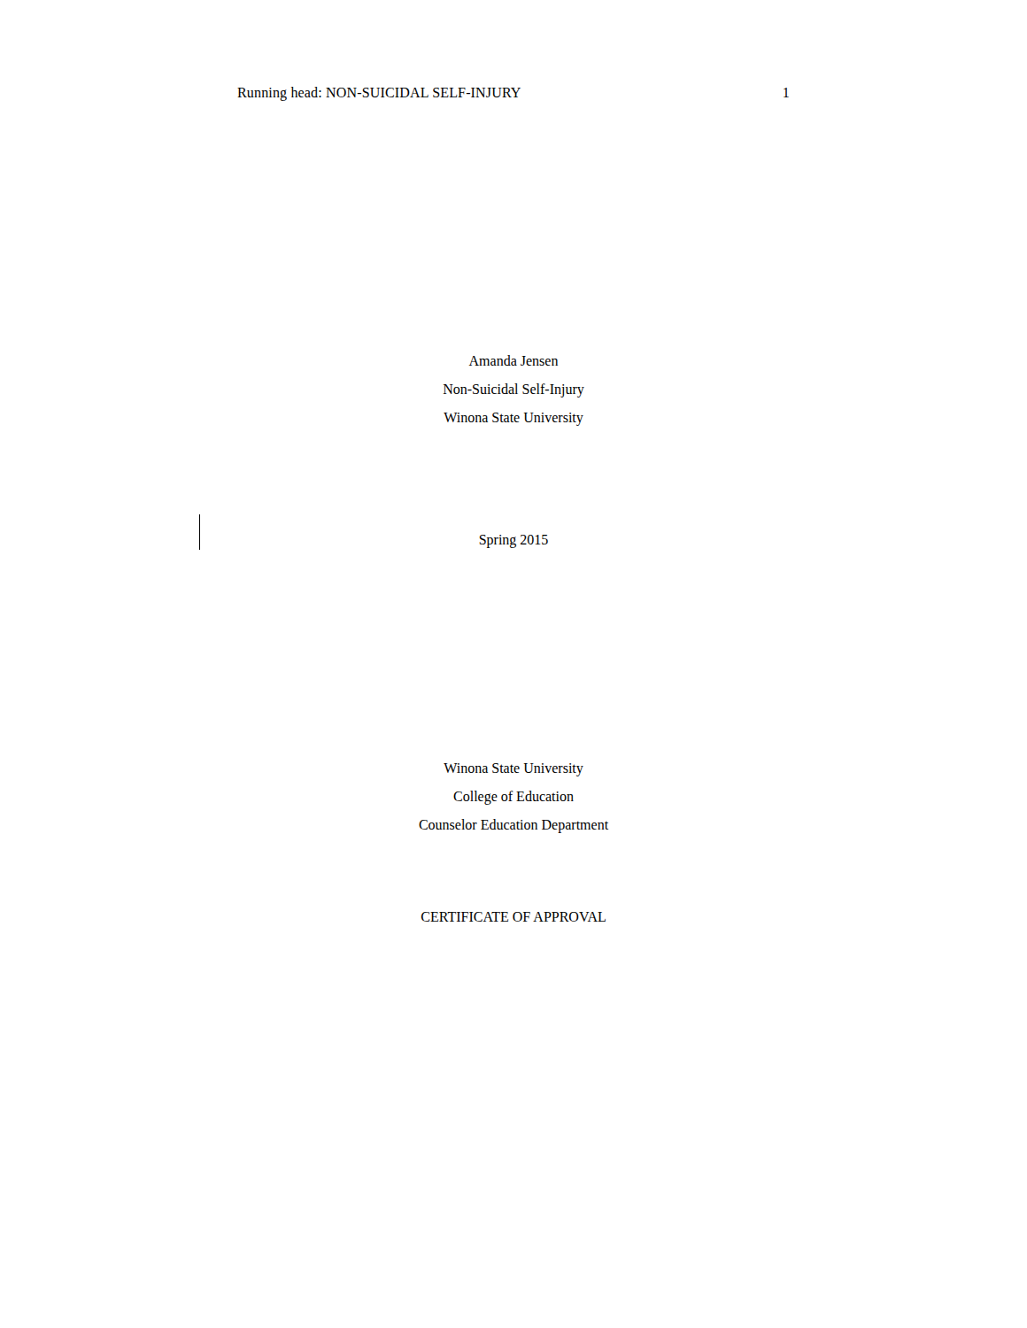Running head: NON-SUICIDAL SELF-INJURY 1
Amanda Jensen
Non-Suicidal Self-Injury
Winona State University
Spring 2015
Winona State University
College of Education
Counselor Education Department
CERTIFICATE OF APPROVAL